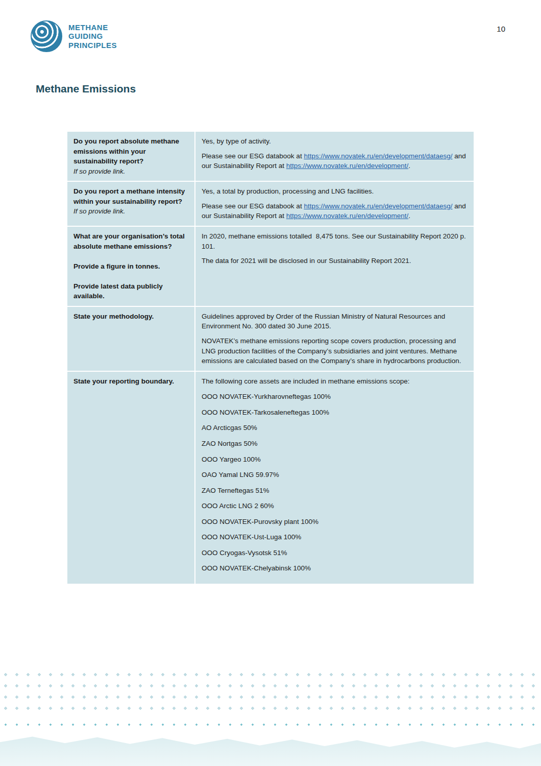10
Methane
Guiding
Principles
Methane Emissions
| Do you report absolute methane emissions within your sustainability report? If so provide link. | Yes, by type of activity. Please see our ESG databook at https://www.novatek.ru/en/development/dataesg/ and our Sustainability Report at https://www.novatek.ru/en/development/ . |
| Do you report a methane intensity within your sustainability report? If so provide link. | Yes, a total by production, processing and LNG facilities. Please see our ESG databook at https://www.novatek.ru/en/development/dataesg/ and our Sustainability Report at https://www.novatek.ru/en/development/ . |
| What are your organisation’s total absolute methane emissions? Provide a figure in tonnes. Provide latest data publicly available. | In 2020, methane emissions totalled 8,475 tons. See our Sustainability Report 2020 p. 101. The data for 2021 will be disclosed in our Sustainability Report 2021. |
| State your methodology. | Guidelines approved by Order of the Russian Ministry of Natural Resources and Environment No. 300 dated 30 June 2015. NOVATEK’s methane emissions reporting scope covers production, processing and LNG production facilities of the Company’s subsidiaries and joint ventures. Methane emissions are calculated based on the Company’s share in hydrocarbons production. |
| State your reporting boundary. | The following core assets are included in methane emissions scope: OOO NOVATEK-Yurkharovneftegas 100% OOO NOVATEK-Tarkosaleneftegas 100% AO Arcticgas 50% ZAO Nortgas 50% OOO Yargeo 100% OAO Yamal LNG 59.97% ZAO Terneftegas 51% OOO Arctic LNG 2 60% OOO NOVATEK-Purovsky plant 100% OOO NOVATEK-Ust-Luga 100% OOO Cryogas-Vysotsk 51% OOO NOVATEK-Chelyabinsk 100% |